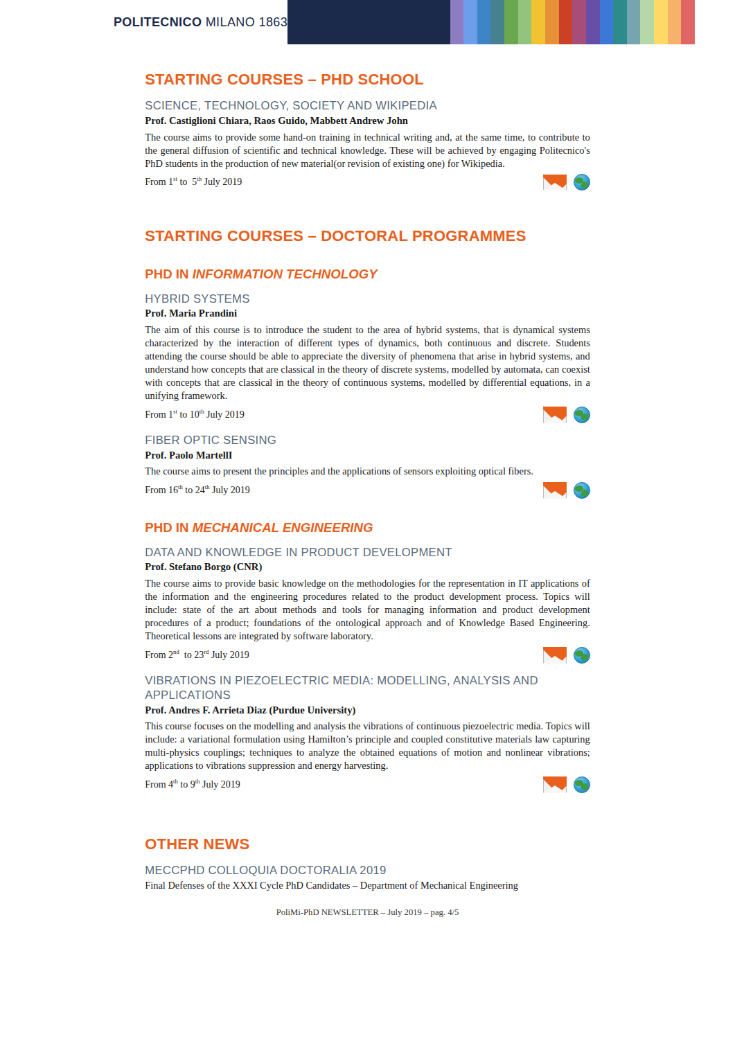POLITECNICO MILANO 1863
Starting courses – PhD School
Science, Technology, Society and Wikipedia
Prof. Castiglioni Chiara, Raos Guido, Mabbett Andrew John
The course aims to provide some hand-on training in technical writing and, at the same time, to contribute to the general diffusion of scientific and technical knowledge. These will be achieved by engaging Politecnico's PhD students in the production of new material(or revision of existing one) for Wikipedia.
From 1st to 5th July 2019
Starting courses – Doctoral Programmes
PhD in Information Technology
Hybrid Systems
Prof. Maria Prandini
The aim of this course is to introduce the student to the area of hybrid systems, that is dynamical systems characterized by the interaction of different types of dynamics, both continuous and discrete. Students attending the course should be able to appreciate the diversity of phenomena that arise in hybrid systems, and understand how concepts that are classical in the theory of discrete systems, modelled by automata, can coexist with concepts that are classical in the theory of continuous systems, modelled by differential equations, in a unifying framework.
From 1st to 10th July 2019
Fiber Optic Sensing
Prof. Paolo MartellI
The course aims to present the principles and the applications of sensors exploiting optical fibers.
From 16th to 24th July 2019
PhD in Mechanical Engineering
Data and Knowledge in Product Development
Prof. Stefano Borgo (CNR)
The course aims to provide basic knowledge on the methodologies for the representation in IT applications of the information and the engineering procedures related to the product development process. Topics will include: state of the art about methods and tools for managing information and product development procedures of a product; foundations of the ontological approach and of Knowledge Based Engineering. Theoretical lessons are integrated by software laboratory.
From 2nd to 23rd July 2019
Vibrations in Piezoelectric Media: Modelling, Analysis and Applications
Prof. Andres F. Arrieta Diaz (Purdue University)
This course focuses on the modelling and analysis the vibrations of continuous piezoelectric media. Topics will include: a variational formulation using Hamilton’s principle and coupled constitutive materials law capturing multi-physics couplings; techniques to analyze the obtained equations of motion and nonlinear vibrations; applications to vibrations suppression and energy harvesting.
From 4th to 9th July 2019
Other news
MeccPhD Colloquia Doctoralia 2019
Final Defenses of the XXXI Cycle PhD Candidates – Department of Mechanical Engineering
PoliMi-PhD NEWSLETTER – July 2019 – pag. 4/5